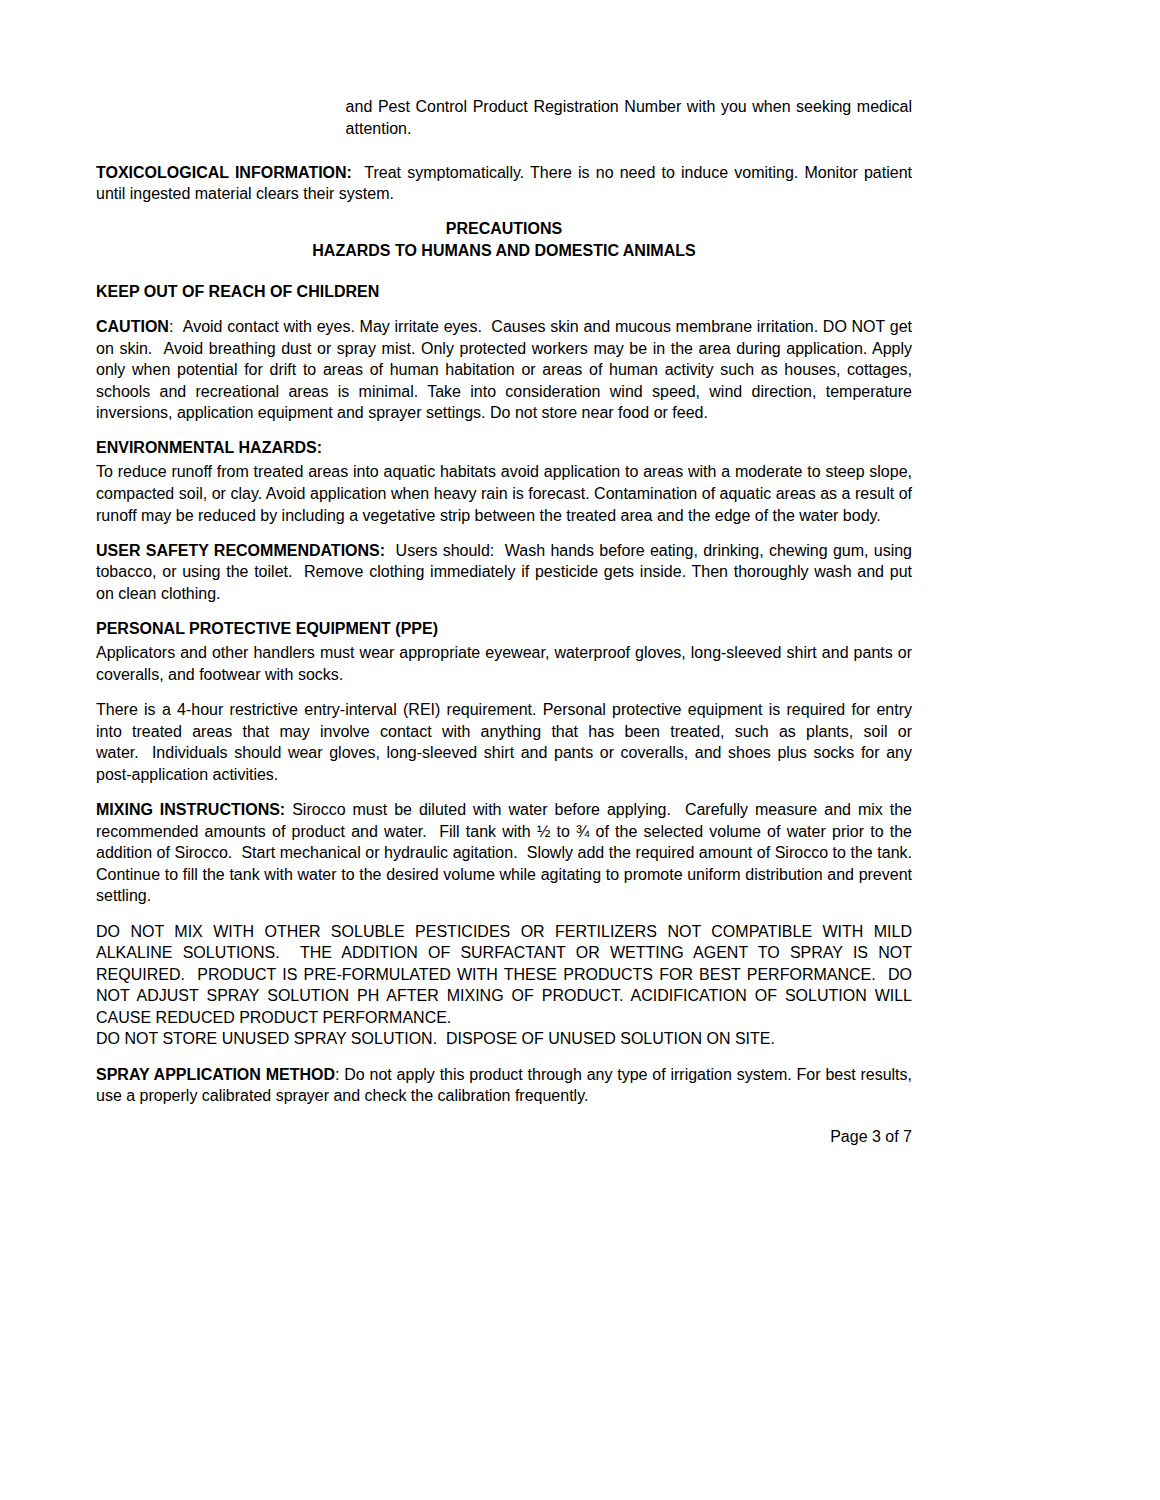and Pest Control Product Registration Number with you when seeking medical attention.
TOXICOLOGICAL INFORMATION: Treat symptomatically. There is no need to induce vomiting. Monitor patient until ingested material clears their system.
PRECAUTIONS
HAZARDS TO HUMANS AND DOMESTIC ANIMALS
KEEP OUT OF REACH OF CHILDREN
CAUTION: Avoid contact with eyes. May irritate eyes. Causes skin and mucous membrane irritation. DO NOT get on skin. Avoid breathing dust or spray mist. Only protected workers may be in the area during application. Apply only when potential for drift to areas of human habitation or areas of human activity such as houses, cottages, schools and recreational areas is minimal. Take into consideration wind speed, wind direction, temperature inversions, application equipment and sprayer settings. Do not store near food or feed.
ENVIRONMENTAL HAZARDS:
To reduce runoff from treated areas into aquatic habitats avoid application to areas with a moderate to steep slope, compacted soil, or clay. Avoid application when heavy rain is forecast. Contamination of aquatic areas as a result of runoff may be reduced by including a vegetative strip between the treated area and the edge of the water body.
USER SAFETY RECOMMENDATIONS: Users should: Wash hands before eating, drinking, chewing gum, using tobacco, or using the toilet. Remove clothing immediately if pesticide gets inside. Then thoroughly wash and put on clean clothing.
PERSONAL PROTECTIVE EQUIPMENT (PPE)
Applicators and other handlers must wear appropriate eyewear, waterproof gloves, long-sleeved shirt and pants or coveralls, and footwear with socks.
There is a 4-hour restrictive entry-interval (REI) requirement. Personal protective equipment is required for entry into treated areas that may involve contact with anything that has been treated, such as plants, soil or water. Individuals should wear gloves, long-sleeved shirt and pants or coveralls, and shoes plus socks for any post-application activities.
MIXING INSTRUCTIONS: Sirocco must be diluted with water before applying. Carefully measure and mix the recommended amounts of product and water. Fill tank with ½ to ¾ of the selected volume of water prior to the addition of Sirocco. Start mechanical or hydraulic agitation. Slowly add the required amount of Sirocco to the tank. Continue to fill the tank with water to the desired volume while agitating to promote uniform distribution and prevent settling.
DO NOT MIX WITH OTHER SOLUBLE PESTICIDES OR FERTILIZERS NOT COMPATIBLE WITH MILD ALKALINE SOLUTIONS. THE ADDITION OF SURFACTANT OR WETTING AGENT TO SPRAY IS NOT REQUIRED. PRODUCT IS PRE-FORMULATED WITH THESE PRODUCTS FOR BEST PERFORMANCE. DO NOT ADJUST SPRAY SOLUTION pH AFTER MIXING OF PRODUCT. ACIDIFICATION OF SOLUTION WILL CAUSE REDUCED PRODUCT PERFORMANCE.
DO NOT STORE UNUSED SPRAY SOLUTION. DISPOSE OF UNUSED SOLUTION ON SITE.
SPRAY APPLICATION METHOD: Do not apply this product through any type of irrigation system. For best results, use a properly calibrated sprayer and check the calibration frequently.
Page 3 of 7